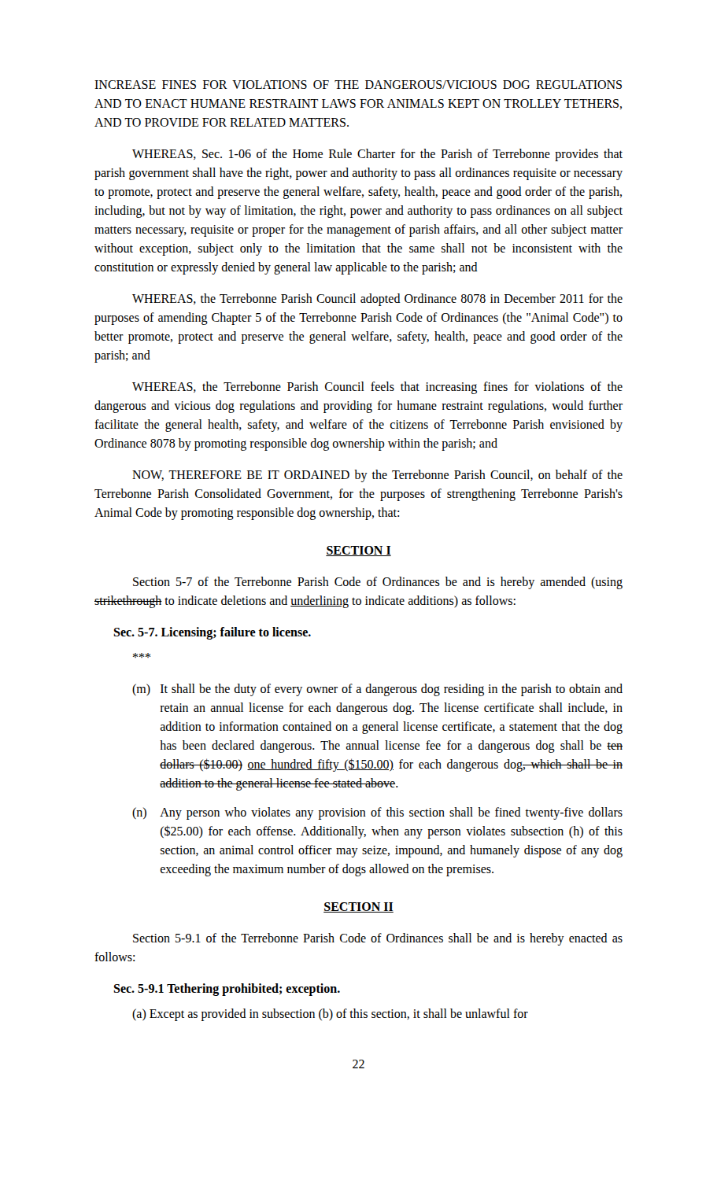INCREASE FINES FOR VIOLATIONS OF THE DANGEROUS/VICIOUS DOG REGULATIONS AND TO ENACT HUMANE RESTRAINT LAWS FOR ANIMALS KEPT ON TROLLEY TETHERS, AND TO PROVIDE FOR RELATED MATTERS.
WHEREAS, Sec. 1-06 of the Home Rule Charter for the Parish of Terrebonne provides that parish government shall have the right, power and authority to pass all ordinances requisite or necessary to promote, protect and preserve the general welfare, safety, health, peace and good order of the parish, including, but not by way of limitation, the right, power and authority to pass ordinances on all subject matters necessary, requisite or proper for the management of parish affairs, and all other subject matter without exception, subject only to the limitation that the same shall not be inconsistent with the constitution or expressly denied by general law applicable to the parish; and
WHEREAS, the Terrebonne Parish Council adopted Ordinance 8078 in December 2011 for the purposes of amending Chapter 5 of the Terrebonne Parish Code of Ordinances (the "Animal Code") to better promote, protect and preserve the general welfare, safety, health, peace and good order of the parish; and
WHEREAS, the Terrebonne Parish Council feels that increasing fines for violations of the dangerous and vicious dog regulations and providing for humane restraint regulations, would further facilitate the general health, safety, and welfare of the citizens of Terrebonne Parish envisioned by Ordinance 8078 by promoting responsible dog ownership within the parish; and
NOW, THEREFORE BE IT ORDAINED by the Terrebonne Parish Council, on behalf of the Terrebonne Parish Consolidated Government, for the purposes of strengthening Terrebonne Parish's Animal Code by promoting responsible dog ownership, that:
SECTION I
Section 5-7 of the Terrebonne Parish Code of Ordinances be and is hereby amended (using strikethrough to indicate deletions and underlining to indicate additions) as follows:
Sec. 5-7. Licensing; failure to license.
***
(m) It shall be the duty of every owner of a dangerous dog residing in the parish to obtain and retain an annual license for each dangerous dog. The license certificate shall include, in addition to information contained on a general license certificate, a statement that the dog has been declared dangerous. The annual license fee for a dangerous dog shall be ten dollars ($10.00) one hundred fifty ($150.00) for each dangerous dog, which shall be in addition to the general license fee stated above.
(n) Any person who violates any provision of this section shall be fined twenty-five dollars ($25.00) for each offense. Additionally, when any person violates subsection (h) of this section, an animal control officer may seize, impound, and humanely dispose of any dog exceeding the maximum number of dogs allowed on the premises.
SECTION II
Section 5-9.1 of the Terrebonne Parish Code of Ordinances shall be and is hereby enacted as follows:
Sec. 5-9.1 Tethering prohibited; exception.
(a) Except as provided in subsection (b) of this section, it shall be unlawful for
22